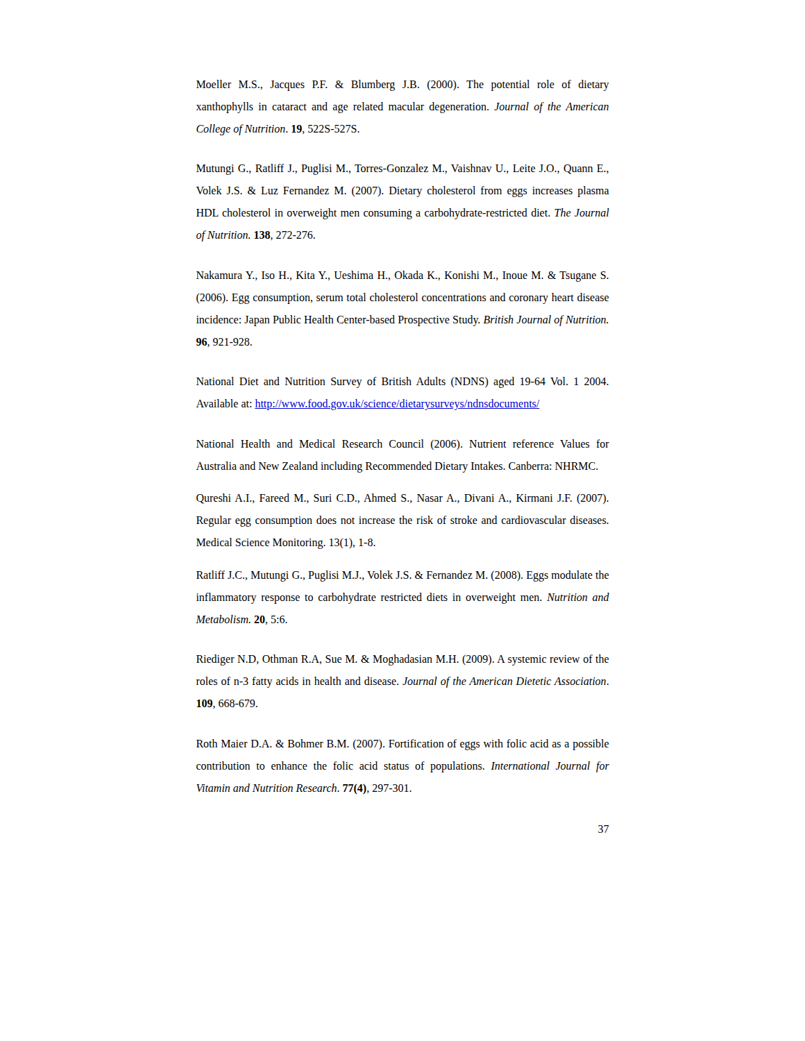Moeller M.S., Jacques P.F. & Blumberg J.B. (2000). The potential role of dietary xanthophylls in cataract and age related macular degeneration. Journal of the American College of Nutrition. 19, 522S-527S.
Mutungi G., Ratliff J., Puglisi M., Torres-Gonzalez M., Vaishnav U., Leite J.O., Quann E., Volek J.S. & Luz Fernandez M. (2007). Dietary cholesterol from eggs increases plasma HDL cholesterol in overweight men consuming a carbohydrate-restricted diet. The Journal of Nutrition. 138, 272-276.
Nakamura Y., Iso H., Kita Y., Ueshima H., Okada K., Konishi M., Inoue M. & Tsugane S. (2006). Egg consumption, serum total cholesterol concentrations and coronary heart disease incidence: Japan Public Health Center-based Prospective Study. British Journal of Nutrition. 96, 921-928.
National Diet and Nutrition Survey of British Adults (NDNS) aged 19-64 Vol. 1 2004. Available at: http://www.food.gov.uk/science/dietarysurveys/ndnsdocuments/
National Health and Medical Research Council (2006). Nutrient reference Values for Australia and New Zealand including Recommended Dietary Intakes. Canberra: NHRMC.
Qureshi A.I., Fareed M., Suri C.D., Ahmed S., Nasar A., Divani A., Kirmani J.F. (2007). Regular egg consumption does not increase the risk of stroke and cardiovascular diseases. Medical Science Monitoring. 13(1), 1-8.
Ratliff J.C., Mutungi G., Puglisi M.J., Volek J.S. & Fernandez M. (2008). Eggs modulate the inflammatory response to carbohydrate restricted diets in overweight men. Nutrition and Metabolism. 20, 5:6.
Riediger N.D, Othman R.A, Sue M. & Moghadasian M.H. (2009). A systemic review of the roles of n-3 fatty acids in health and disease. Journal of the American Dietetic Association. 109, 668-679.
Roth Maier D.A. & Bohmer B.M. (2007). Fortification of eggs with folic acid as a possible contribution to enhance the folic acid status of populations. International Journal for Vitamin and Nutrition Research. 77(4), 297-301.
37